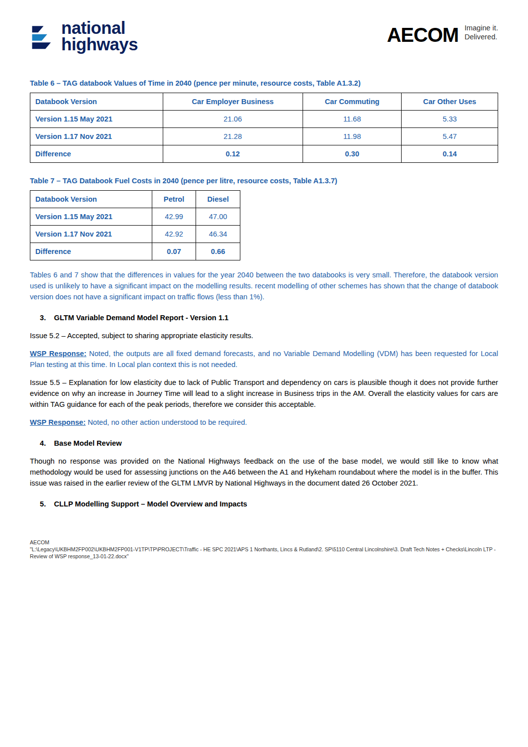national
highways
AECOM
Imagine it.
Delivered.
Table 6 – TAG databook Values of Time in 2040 (pence per minute, resource costs, Table A1.3.2)
| Databook Version | Car Employer Business | Car Commuting | Car Other Uses |
| --- | --- | --- | --- |
| Version 1.15 May 2021 | 21.06 | 11.68 | 5.33 |
| Version 1.17 Nov 2021 | 21.28 | 11.98 | 5.47 |
| Difference | 0.12 | 0.30 | 0.14 |
Table 7 – TAG Databook Fuel Costs in 2040 (pence per litre, resource costs, Table A1.3.7)
| Databook Version | Petrol | Diesel |
| --- | --- | --- |
| Version 1.15 May 2021 | 42.99 | 47.00 |
| Version 1.17 Nov 2021 | 42.92 | 46.34 |
| Difference | 0.07 | 0.66 |
Tables 6 and 7 show that the differences in values for the year 2040 between the two databooks is very small. Therefore, the databook version used is unlikely to have a significant impact on the modelling results. recent modelling of other schemes has shown that the change of databook version does not have a significant impact on traffic flows (less than 1%).
3. GLTM Variable Demand Model Report - Version 1.1
Issue 5.2 – Accepted, subject to sharing appropriate elasticity results.
WSP Response: Noted, the outputs are all fixed demand forecasts, and no Variable Demand Modelling (VDM) has been requested for Local Plan testing at this time. In Local plan context this is not needed.
Issue 5.5 – Explanation for low elasticity due to lack of Public Transport and dependency on cars is plausible though it does not provide further evidence on why an increase in Journey Time will lead to a slight increase in Business trips in the AM. Overall the elasticity values for cars are within TAG guidance for each of the peak periods, therefore we consider this acceptable.
WSP Response: Noted, no other action understood to be required.
4. Base Model Review
Though no response was provided on the National Highways feedback on the use of the base model, we would still like to know what methodology would be used for assessing junctions on the A46 between the A1 and Hykeham roundabout where the model is in the buffer. This issue was raised in the earlier review of the GLTM LMVR by National Highways in the document dated 26 October 2021.
5. CLLP Modelling Support – Model Overview and Impacts
AECOM
"L:\Legacy\UKBHM2FP002\UKBHM2FP001-V1TP\TP\PROJECT\Traffic - HE SPC 2021\APS 1 Northants, Lincs & Rutland\2. SP\5110 Central Lincolnshire\3. Draft Tech Notes + Checks\Lincoln LTP - Review of WSP response_13-01-22.docx"